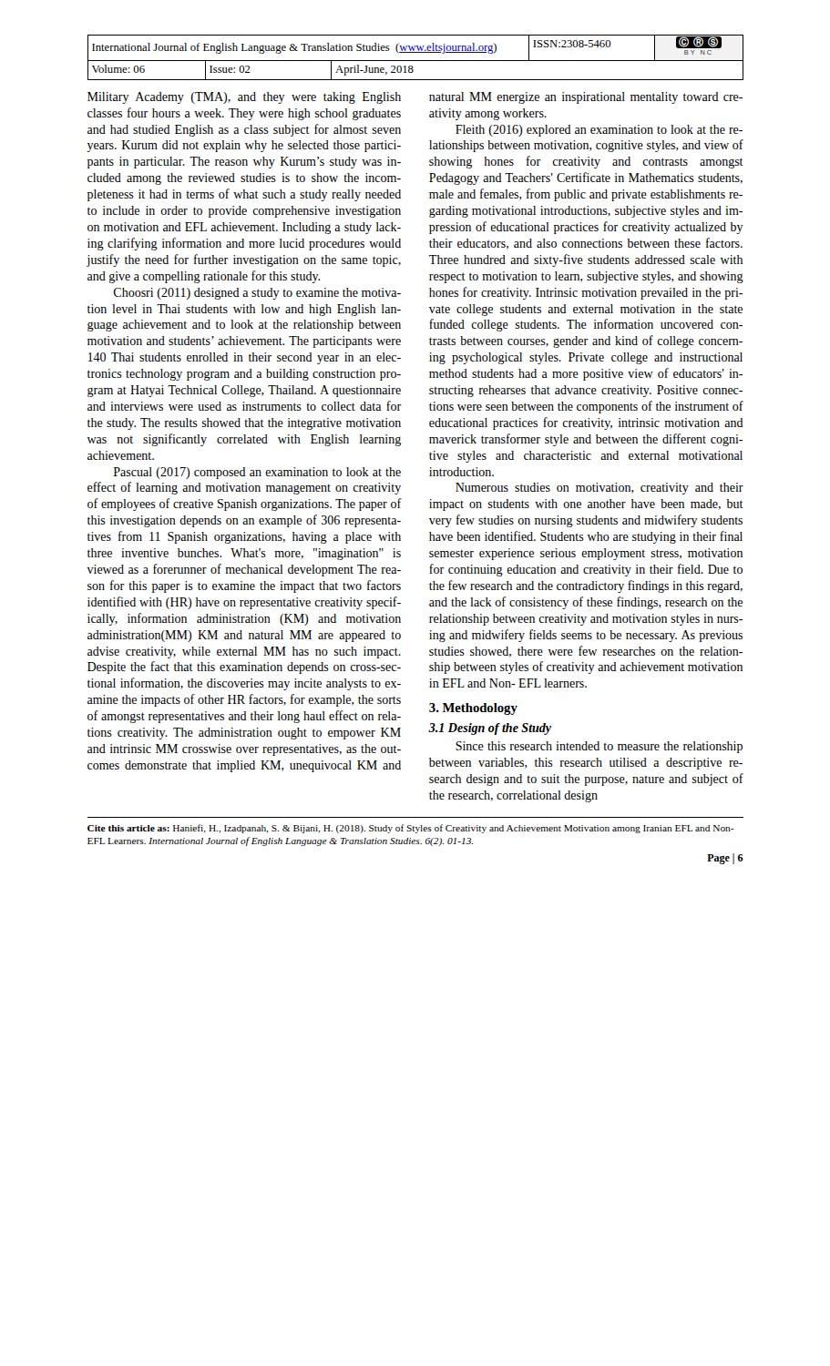International Journal of English Language & Translation Studies (www.eltsjournal.org)
ISSN:2308-5460
Ⓒ Ⓡ Ⓢ BY NC
Volume: 06
Issue: 02
April-June, 2018
Military Academy (TMA), and they were taking English classes four hours a week. They were high school graduates and had studied English as a class subject for almost seven years. Kurum did not explain why he selected those participants in particular. The reason why Kurum’s study was included among the reviewed studies is to show the incompleteness it had in terms of what such a study really needed to include in order to provide comprehensive investigation on motivation and EFL achievement. Including a study lacking clarifying information and more lucid procedures would justify the need for further investigation on the same topic, and give a compelling rationale for this study.
Choosri (2011) designed a study to examine the motivation level in Thai students with low and high English language achievement and to look at the relationship between motivation and students’ achievement. The participants were 140 Thai students enrolled in their second year in an electronics technology program and a building construction program at Hatyai Technical College, Thailand. A questionnaire and interviews were used as instruments to collect data for the study. The results showed that the integrative motivation was not significantly correlated with English learning achievement.
Pascual (2017) composed an examination to look at the effect of learning and motivation management on creativity of employees of creative Spanish organizations. The paper of this investigation depends on an example of 306 representatives from 11 Spanish organizations, having a place with three inventive bunches. What's more, "imagination" is viewed as a forerunner of mechanical development The reason for this paper is to examine the impact that two factors identified with (HR) have on representative creativity specifically, information administration (KM) and motivation administration(MM) KM and natural MM are appeared to advise creativity, while external MM has no such impact. Despite the fact that this examination depends on cross-sectional information, the discoveries may incite analysts to examine the impacts of other HR factors, for example, the sorts of amongst representatives and their long haul effect on relations creativity. The administration ought to empower KM and intrinsic MM crosswise over representatives, as the outcomes demonstrate that implied KM, unequivocal KM and natural MM energize an inspirational mentality toward creativity among workers.
Fleith (2016) explored an examination to look at the relationships between motivation, cognitive styles, and view of showing hones for creativity and contrasts amongst Pedagogy and Teachers' Certificate in Mathematics students, male and females, from public and private establishments regarding motivational introductions, subjective styles and impression of educational practices for creativity actualized by their educators, and also connections between these factors. Three hundred and sixty-five students addressed scale with respect to motivation to learn, subjective styles, and showing hones for creativity. Intrinsic motivation prevailed in the private college students and external motivation in the state funded college students. The information uncovered contrasts between courses, gender and kind of college concerning psychological styles. Private college and instructional method students had a more positive view of educators' instructing rehearses that advance creativity. Positive connections were seen between the components of the instrument of educational practices for creativity, intrinsic motivation and maverick transformer style and between the different cognitive styles and characteristic and external motivational introduction.
Numerous studies on motivation, creativity and their impact on students with one another have been made, but very few studies on nursing students and midwifery students have been identified. Students who are studying in their final semester experience serious employment stress, motivation for continuing education and creativity in their field. Due to the few research and the contradictory findings in this regard, and the lack of consistency of these findings, research on the relationship between creativity and motivation styles in nursing and midwifery fields seems to be necessary. As previous studies showed, there were few researches on the relationship between styles of creativity and achievement motivation in EFL and Non- EFL learners.
3. Methodology
3.1 Design of the Study
Since this research intended to measure the relationship between variables, this research utilised a descriptive research design and to suit the purpose, nature and subject of the research, correlational design
Cite this article as: Haniefi, H., Izadpanah, S. & Bijani, H. (2018). Study of Styles of Creativity and Achievement Motivation among Iranian EFL and Non- EFL Learners. International Journal of English Language & Translation Studies. 6(2). 01-13.
Page | 6